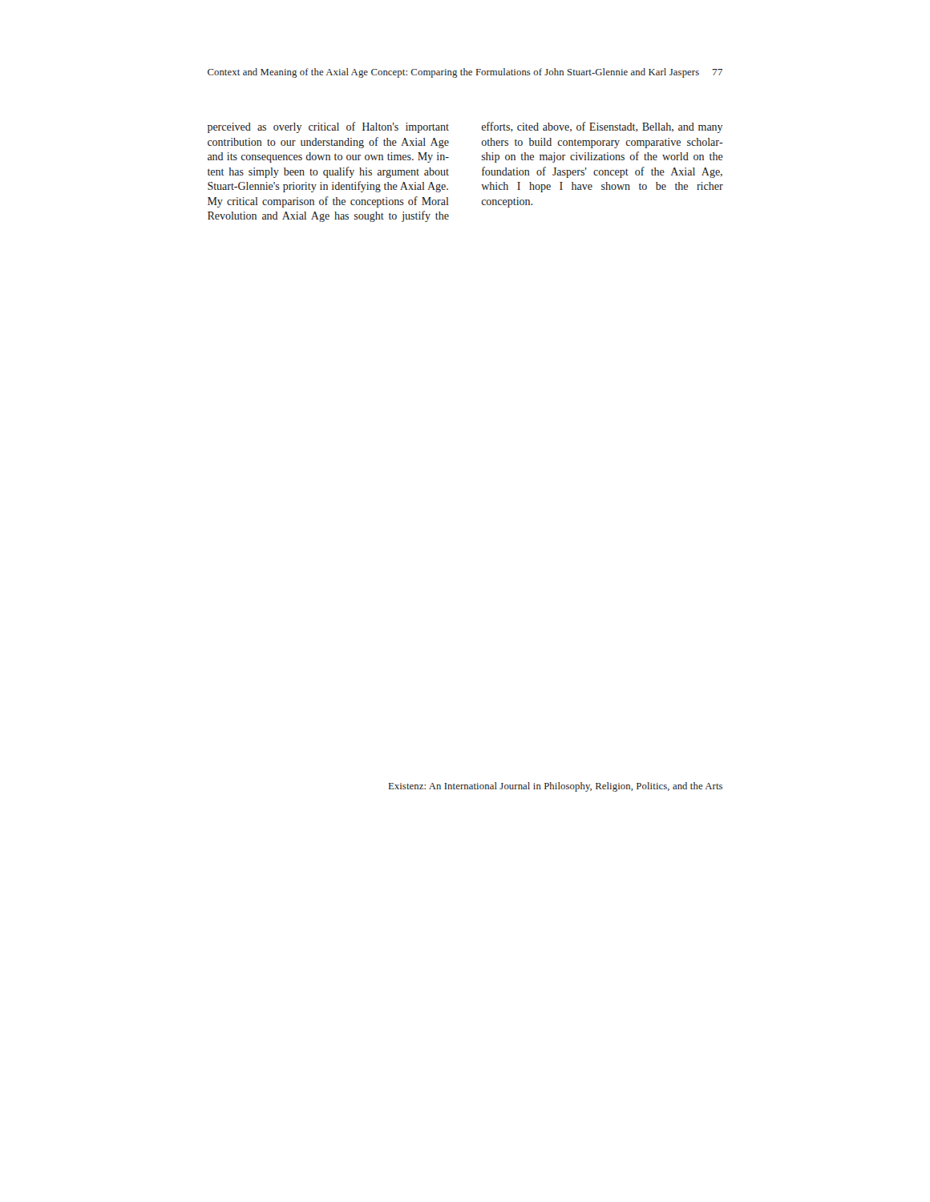Context and Meaning of the Axial Age Concept: Comparing the Formulations of John Stuart-Glennie and Karl Jaspers 77
perceived as overly critical of Halton's important contribution to our understanding of the Axial Age and its consequences down to our own times. My intent has simply been to qualify his argument about Stuart-Glennie's priority in identifying the Axial Age. My critical comparison of the conceptions of Moral Revolution and Axial Age has sought to justify the efforts, cited above, of Eisenstadt, Bellah, and many others to build contemporary comparative scholarship on the major civilizations of the world on the foundation of Jaspers' concept of the Axial Age, which I hope I have shown to be the richer conception.
Existenz: An International Journal in Philosophy, Religion, Politics, and the Arts